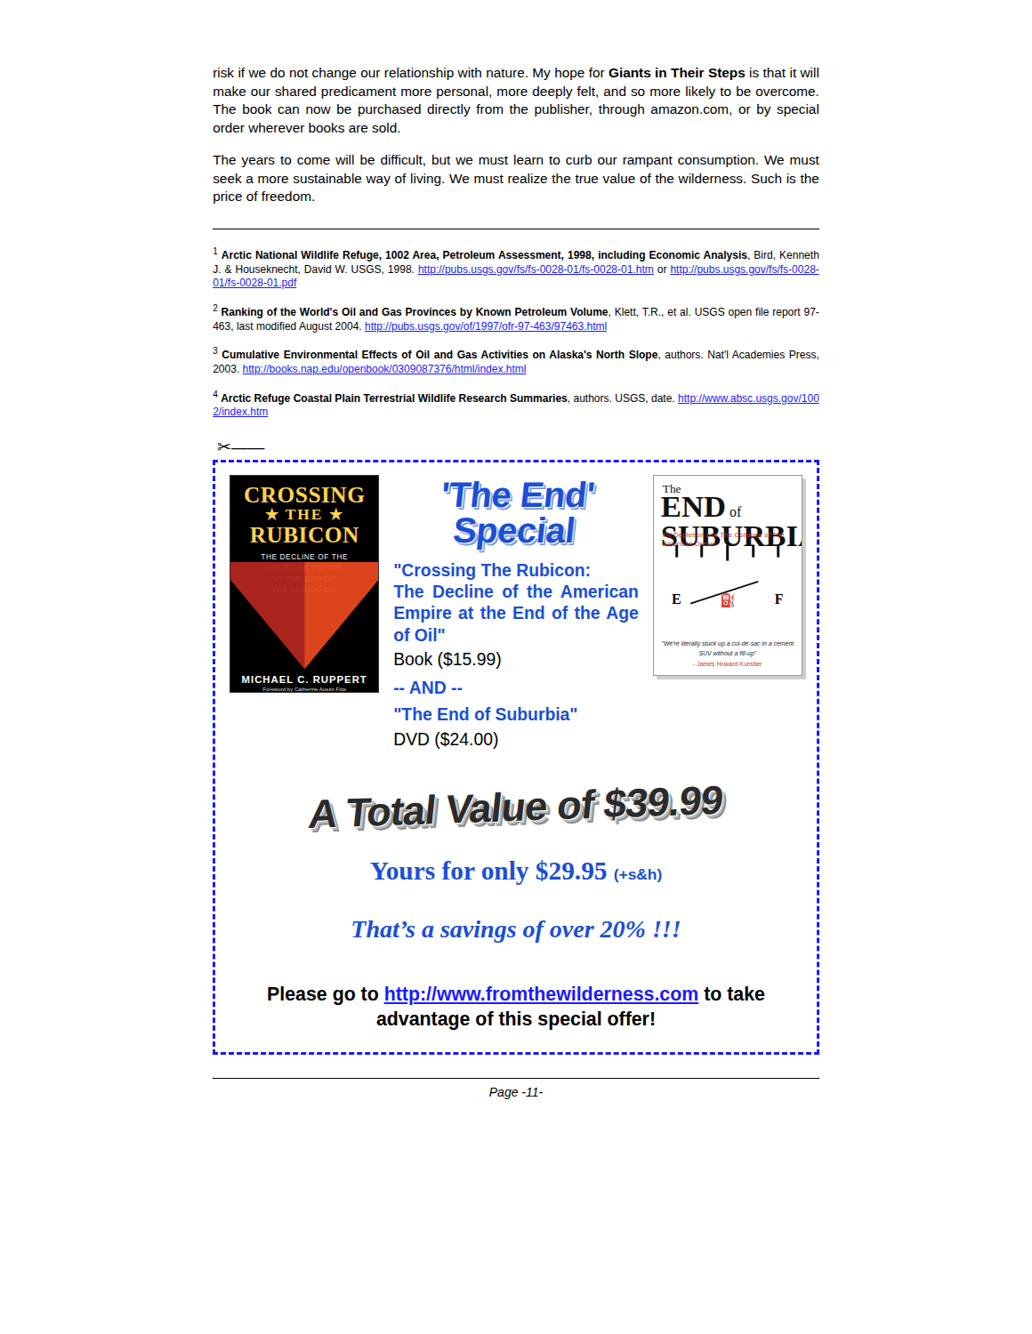risk if we do not change our relationship with nature. My hope for Giants in Their Steps is that it will make our shared predicament more personal, more deeply felt, and so more likely to be overcome. The book can now be purchased directly from the publisher, through amazon.com, or by special order wherever books are sold.
The years to come will be difficult, but we must learn to curb our rampant consumption. We must seek a more sustainable way of living. We must realize the true value of the wilderness. Such is the price of freedom.
1 Arctic National Wildlife Refuge, 1002 Area, Petroleum Assessment, 1998, including Economic Analysis, Bird, Kenneth J. & Houseknecht, David W. USGS, 1998. http://pubs.usgs.gov/fs/fs-0028-01/fs-0028-01.htm or http://pubs.usgs.gov/fs/fs-0028-01/fs-0028-01.pdf
2 Ranking of the World's Oil and Gas Provinces by Known Petroleum Volume, Klett, T.R., et al. USGS open file report 97-463, last modified August 2004. http://pubs.usgs.gov/of/1997/ofr-97-463/97463.html
3 Cumulative Environmental Effects of Oil and Gas Activities on Alaska's North Slope, authors. Nat'l Academies Press, 2003. http://books.nap.edu/openbook/0309087376/html/index.html
4 Arctic Refuge Coastal Plain Terrestrial Wildlife Research Summaries, authors. USGS, date. http://www.absc.usgs.gov/1002/index.htm
✂——
CROSSING★ THE ★RUBICON
The Decline of the
American Empire
at the End of
the Age of Oil
MICHAEL C. RUPPERT
Foreword by Catherine Austin Fitts
'The End' Special
"Crossing The Rubicon:
The Decline of the American Empire at the End of the Age of Oil"
Book ($15.99)
-- AND --
"The End of Suburbia"
DVD ($24.00)
The
END of
SUBURBIA
Oil Depletion and The Collapse of The American Dream
EF
⛽
"We're literally stuck up a cul-de-sac in a cement SUV without a fill-up"- James Howard Kunstler
A Total Value of $39.99
Yours for only $29.95 (+s&h)
That’s a savings of over 20% !!!
Please go to http://www.fromthewilderness.com to take advantage of this special offer!
Page -11-